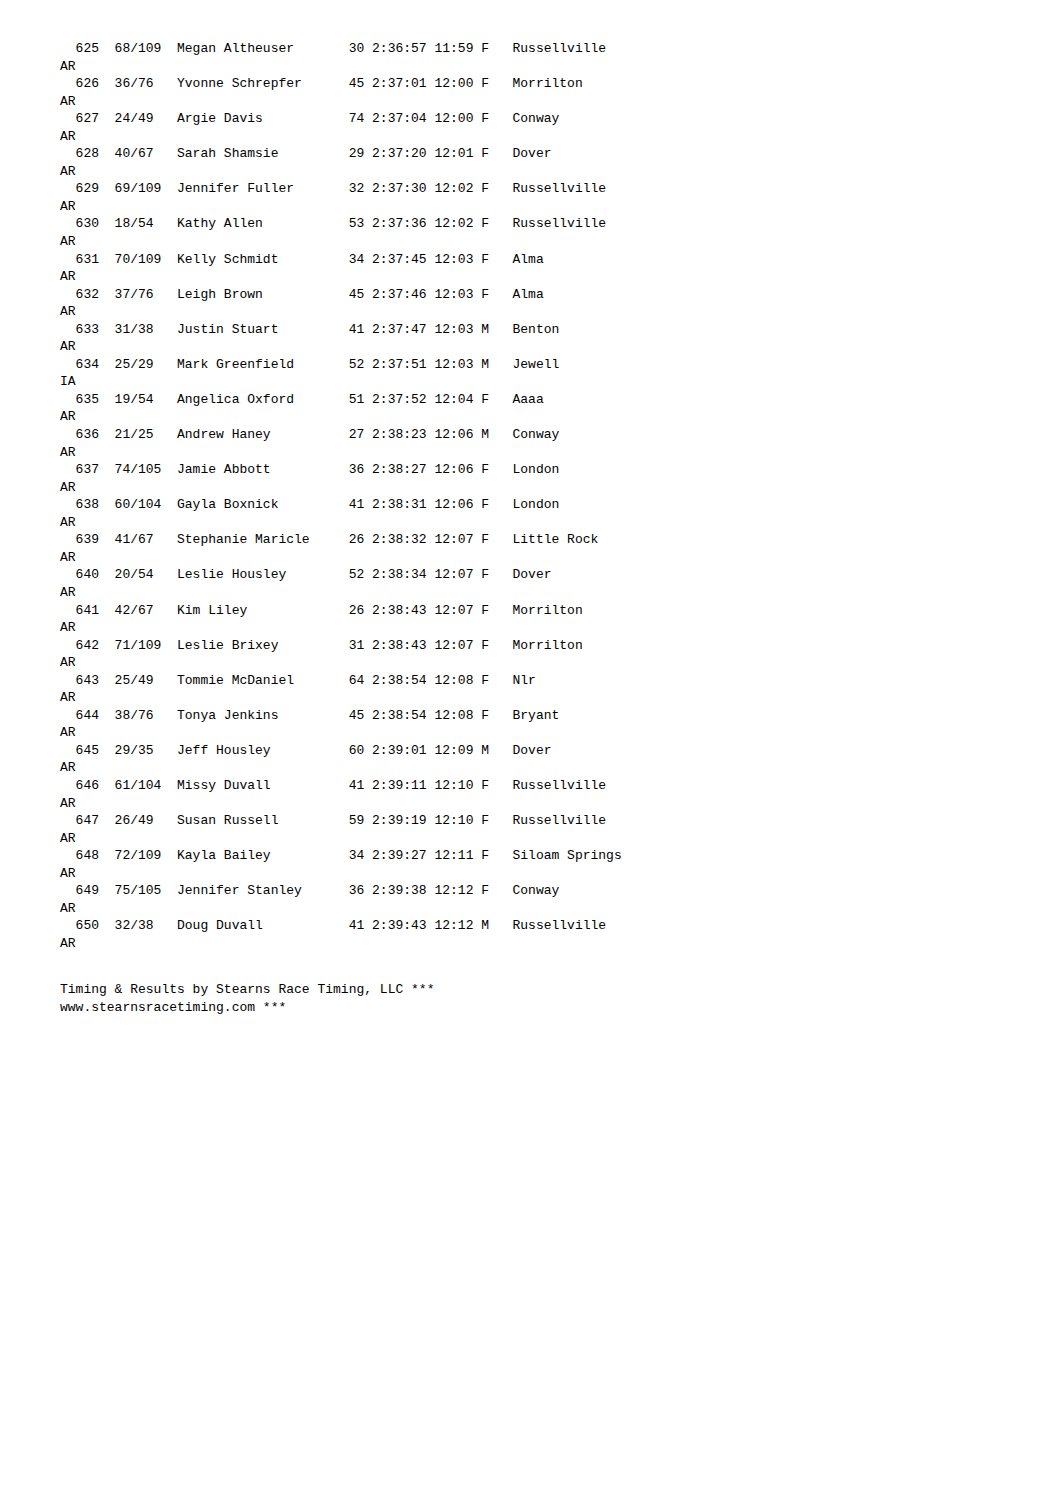625  68/109  Megan Altheuser       30 2:36:57 11:59 F   Russellville
AR
  626  36/76   Yvonne Schrepfer      45 2:37:01 12:00 F   Morrilton
AR
  627  24/49   Argie Davis           74 2:37:04 12:00 F   Conway
AR
  628  40/67   Sarah Shamsie         29 2:37:20 12:01 F   Dover
AR
  629  69/109  Jennifer Fuller       32 2:37:30 12:02 F   Russellville
AR
  630  18/54   Kathy Allen           53 2:37:36 12:02 F   Russellville
AR
  631  70/109  Kelly Schmidt         34 2:37:45 12:03 F   Alma
AR
  632  37/76   Leigh Brown           45 2:37:46 12:03 F   Alma
AR
  633  31/38   Justin Stuart         41 2:37:47 12:03 M   Benton
AR
  634  25/29   Mark Greenfield       52 2:37:51 12:03 M   Jewell
IA
  635  19/54   Angelica Oxford       51 2:37:52 12:04 F   Aaaa
AR
  636  21/25   Andrew Haney          27 2:38:23 12:06 M   Conway
AR
  637  74/105  Jamie Abbott          36 2:38:27 12:06 F   London
AR
  638  60/104  Gayla Boxnick         41 2:38:31 12:06 F   London
AR
  639  41/67   Stephanie Maricle     26 2:38:32 12:07 F   Little Rock
AR
  640  20/54   Leslie Housley        52 2:38:34 12:07 F   Dover
AR
  641  42/67   Kim Liley             26 2:38:43 12:07 F   Morrilton
AR
  642  71/109  Leslie Brixey         31 2:38:43 12:07 F   Morrilton
AR
  643  25/49   Tommie McDaniel       64 2:38:54 12:08 F   Nlr
AR
  644  38/76   Tonya Jenkins         45 2:38:54 12:08 F   Bryant
AR
  645  29/35   Jeff Housley          60 2:39:01 12:09 M   Dover
AR
  646  61/104  Missy Duvall          41 2:39:11 12:10 F   Russellville
AR
  647  26/49   Susan Russell         59 2:39:19 12:10 F   Russellville
AR
  648  72/109  Kayla Bailey          34 2:39:27 12:11 F   Siloam Springs
AR
  649  75/105  Jennifer Stanley      36 2:39:38 12:12 F   Conway
AR
  650  32/38   Doug Duvall           41 2:39:43 12:12 M   Russellville
AR
Timing & Results by Stearns Race Timing, LLC ***
www.stearnsracetiming.com ***